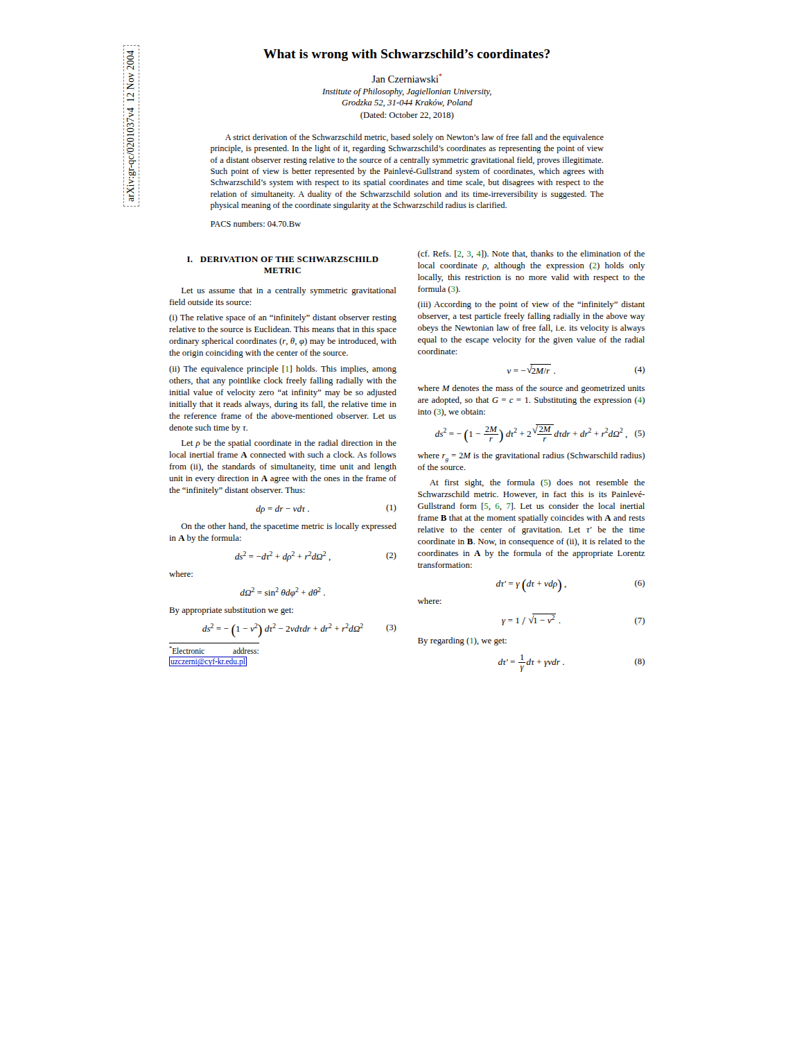arXiv:gr-qc/0201037v4 12 Nov 2004
What is wrong with Schwarzschild’s coordinates?
Jan Czerniawski*
Institute of Philosophy, Jagiellonian University,
Grodzka 52, 31-044 Kraków, Poland
(Dated: October 22, 2018)
A strict derivation of the Schwarzschild metric, based solely on Newton’s law of free fall and the equivalence principle, is presented. In the light of it, regarding Schwarzschild’s coordinates as representing the point of view of a distant observer resting relative to the source of a centrally symmetric gravitational field, proves illegitimate. Such point of view is better represented by the Painlevé-Gullstrand system of coordinates, which agrees with Schwarzschild’s system with respect to its spatial coordinates and time scale, but disagrees with respect to the relation of simultaneity. A duality of the Schwarzschild solution and its time-irreversibility is suggested. The physical meaning of the coordinate singularity at the Schwarzschild radius is clarified.
PACS numbers: 04.70.Bw
I. Derivation of the Schwarzschild
metric
Let us assume that in a centrally symmetric gravitational field outside its source:
(i) The relative space of an “infinitely” distant observer resting relative to the source is Euclidean. This means that in this space ordinary spherical coordinates (r, θ, φ) may be introduced, with the origin coinciding with the center of the source.
(ii) The equivalence principle [1] holds. This implies, among others, that any pointlike clock freely falling radially with the initial value of velocity zero “at infinity” may be so adjusted initially that it reads always, during its fall, the relative time in the reference frame of the above-mentioned observer. Let us denote such time by τ.
Let ρ be the spatial coordinate in the radial direction in the local inertial frame A connected with such a clock. As follows from (ii), the standards of simultaneity, time unit and length unit in every direction in A agree with the ones in the frame of the “infinitely” distant observer. Thus:
dρ = dr − vdτ .(1)
On the other hand, the spacetime metric is locally expressed in A by the formula:
ds2 = −dτ2 + dρ2 + r2dΩ2 ,(2)
where:
dΩ2 = sin2 θdφ2 + dθ2 .
By appropriate substitution we get:
ds2 = − (1 − v2) dτ2 − 2vdτdr + dr2 + r2dΩ2(3)
*Electronic address: uzczerni@cyf-kr.edu.pl
(cf. Refs. [2, 3, 4]). Note that, thanks to the elimination of the local coordinate ρ, although the expression (2) holds only locally, this restriction is no more valid with respect to the formula (3).
(iii) According to the point of view of the “infinitely” distant observer, a test particle freely falling radially in the above way obeys the Newtonian law of free fall, i.e. its velocity is always equal to the escape velocity for the given value of the radial coordinate:
v = −2M/r .(4)
where M denotes the mass of the source and geometrized units are adopted, so that G = c = 1. Substituting the expression (4) into (3), we obtain:
ds2 = − (1 − 2M r) dτ2 + 22M r dτdr + dr2 + r2dΩ2 ,(5)
where rg = 2M is the gravitational radius (Schwarschild radius) of the source.
At first sight, the formula (5) does not resemble the Schwarzschild metric. However, in fact this is its Painlevé-Gullstrand form [5, 6, 7]. Let us consider the local inertial frame B that at the moment spatially coincides with A and rests relative to the center of gravitation. Let τ′ be the time coordinate in B. Now, in consequence of (ii), it is related to the coordinates in A by the formula of the appropriate Lorentz transformation:
dτ′ = γ (dτ + vdρ) ,(6)
where:
γ = 1 / 1 − v2 .(7)
By regarding (1), we get:
dτ′ = 1 γ dτ + γvdr .(8)